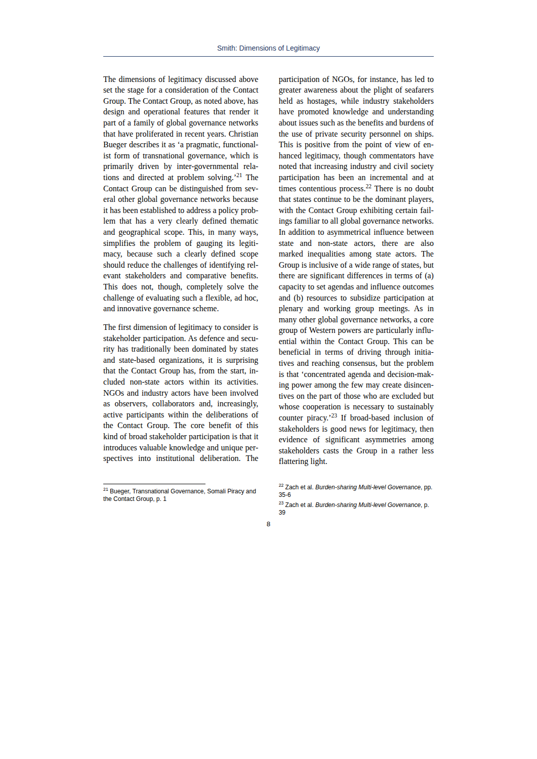Smith: Dimensions of Legitimacy
The dimensions of legitimacy discussed above set the stage for a consideration of the Contact Group. The Contact Group, as noted above, has design and operational features that render it part of a family of global governance networks that have proliferated in recent years. Christian Bueger describes it as ‘a pragmatic, functionalist form of transnational governance, which is primarily driven by inter-governmental relations and directed at problem solving.’21 The Contact Group can be distinguished from several other global governance networks because it has been established to address a policy problem that has a very clearly defined thematic and geographical scope. This, in many ways, simplifies the problem of gauging its legitimacy, because such a clearly defined scope should reduce the challenges of identifying relevant stakeholders and comparative benefits. This does not, though, completely solve the challenge of evaluating such a flexible, ad hoc, and innovative governance scheme.
The first dimension of legitimacy to consider is stakeholder participation. As defence and security has traditionally been dominated by states and state-based organizations, it is surprising that the Contact Group has, from the start, included non-state actors within its activities. NGOs and industry actors have been involved as observers, collaborators and, increasingly, active participants within the deliberations of the Contact Group. The core benefit of this kind of broad stakeholder participation is that it introduces valuable knowledge and unique perspectives into institutional deliberation. The participation of NGOs, for instance, has led to greater awareness about the plight of seafarers held as hostages, while industry stakeholders have promoted knowledge and understanding about issues such as the benefits and burdens of the use of private security personnel on ships. This is positive from the point of view of enhanced legitimacy, though commentators have noted that increasing industry and civil society participation has been an incremental and at times contentious process.22 There is no doubt that states continue to be the dominant players, with the Contact Group exhibiting certain failings familiar to all global governance networks. In addition to asymmetrical influence between state and non-state actors, there are also marked inequalities among state actors. The Group is inclusive of a wide range of states, but there are significant differences in terms of (a) capacity to set agendas and influence outcomes and (b) resources to subsidize participation at plenary and working group meetings. As in many other global governance networks, a core group of Western powers are particularly influential within the Contact Group. This can be beneficial in terms of driving through initiatives and reaching consensus, but the problem is that ‘concentrated agenda and decision-making power among the few may create disincentives on the part of those who are excluded but whose cooperation is necessary to sustainably counter piracy.’23 If broad-based inclusion of stakeholders is good news for legitimacy, then evidence of significant asymmetries among stakeholders casts the Group in a rather less flattering light.
21 Bueger, Transnational Governance, Somali Piracy and the Contact Group, p. 1
22 Zach et al. Burden-sharing Multi-level Governance, pp. 35-6
23 Zach et al. Burden-sharing Multi-level Governance, p. 39
8